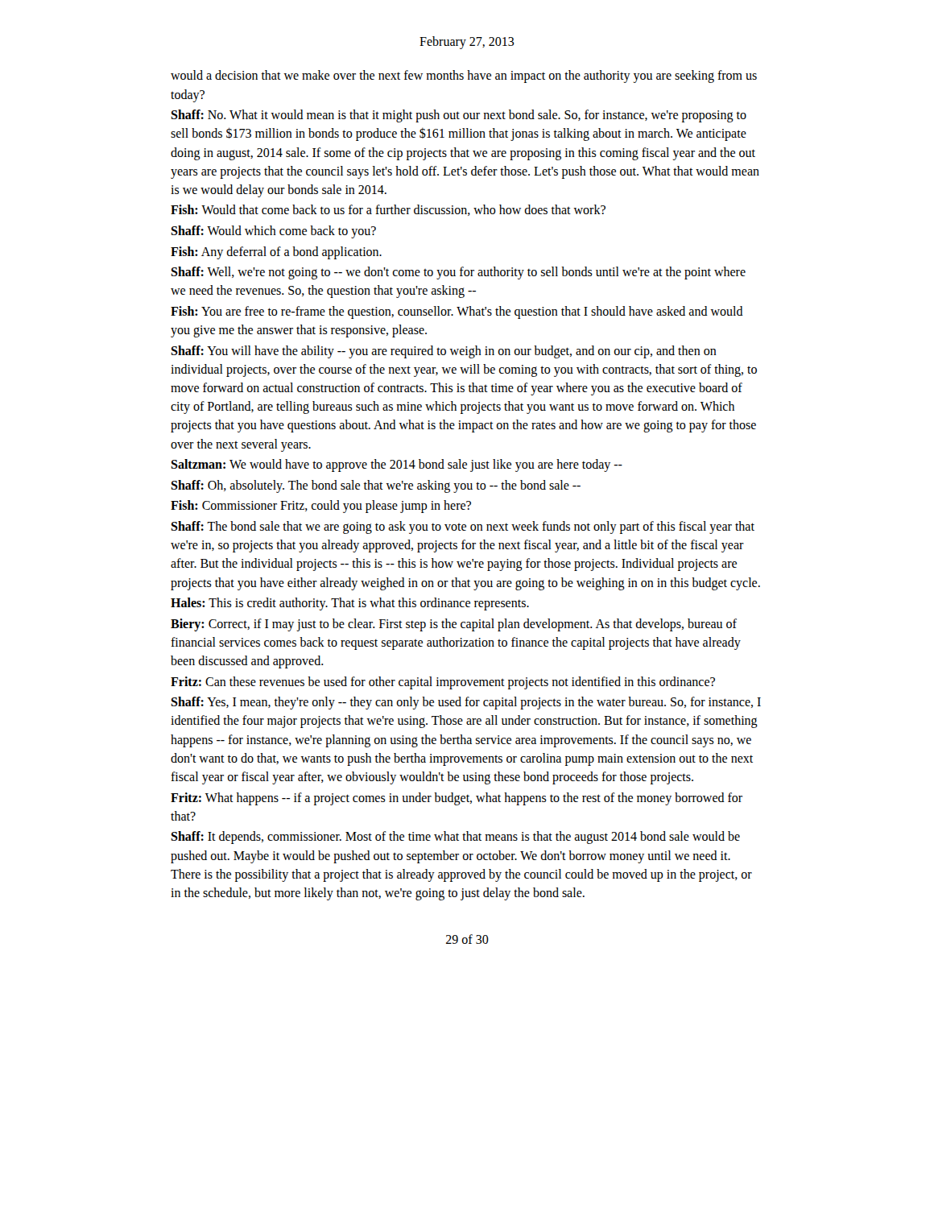February 27, 2013
would a decision that we make over the next few months have an impact on the authority you are seeking from us today?
Shaff: No. What it would mean is that it might push out our next bond sale. So, for instance, we're proposing to sell bonds $173 million in bonds to produce the $161 million that jonas is talking about in march. We anticipate doing in august, 2014 sale. If some of the cip projects that we are proposing in this coming fiscal year and the out years are projects that the council says let's hold off. Let's defer those. Let's push those out. What that would mean is we would delay our bonds sale in 2014.
Fish: Would that come back to us for a further discussion, who how does that work?
Shaff: Would which come back to you?
Fish: Any deferral of a bond application.
Shaff: Well, we're not going to -- we don't come to you for authority to sell bonds until we're at the point where we need the revenues. So, the question that you're asking --
Fish: You are free to re-frame the question, counsellor. What's the question that I should have asked and would you give me the answer that is responsive, please.
Shaff: You will have the ability -- you are required to weigh in on our budget, and on our cip, and then on individual projects, over the course of the next year, we will be coming to you with contracts, that sort of thing, to move forward on actual construction of contracts. This is that time of year where you as the executive board of city of Portland, are telling bureaus such as mine which projects that you want us to move forward on. Which projects that you have questions about. And what is the impact on the rates and how are we going to pay for those over the next several years.
Saltzman: We would have to approve the 2014 bond sale just like you are here today --
Shaff: Oh, absolutely. The bond sale that we're asking you to -- the bond sale --
Fish: Commissioner Fritz, could you please jump in here?
Shaff: The bond sale that we are going to ask you to vote on next week funds not only part of this fiscal year that we're in, so projects that you already approved, projects for the next fiscal year, and a little bit of the fiscal year after. But the individual projects -- this is -- this is how we're paying for those projects. Individual projects are projects that you have either already weighed in on or that you are going to be weighing in on in this budget cycle.
Hales: This is credit authority. That is what this ordinance represents.
Biery: Correct, if I may just to be clear. First step is the capital plan development. As that develops, bureau of financial services comes back to request separate authorization to finance the capital projects that have already been discussed and approved.
Fritz: Can these revenues be used for other capital improvement projects not identified in this ordinance?
Shaff: Yes, I mean, they're only -- they can only be used for capital projects in the water bureau. So, for instance, I identified the four major projects that we're using. Those are all under construction. But for instance, if something happens -- for instance, we're planning on using the bertha service area improvements. If the council says no, we don't want to do that, we wants to push the bertha improvements or carolina pump main extension out to the next fiscal year or fiscal year after, we obviously wouldn't be using these bond proceeds for those projects.
Fritz: What happens -- if a project comes in under budget, what happens to the rest of the money borrowed for that?
Shaff: It depends, commissioner. Most of the time what that means is that the august 2014 bond sale would be pushed out. Maybe it would be pushed out to september or october. We don't borrow money until we need it. There is the possibility that a project that is already approved by the council could be moved up in the project, or in the schedule, but more likely than not, we're going to just delay the bond sale.
29 of 30